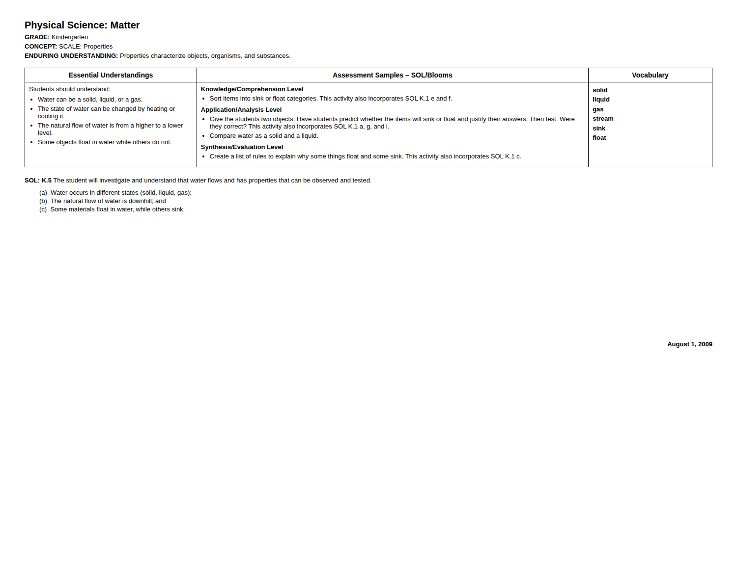Physical Science: Matter
GRADE: Kindergarten
CONCEPT: SCALE: Properties
ENDURING UNDERSTANDING: Properties characterize objects, organisms, and substances.
| Essential Understandings | Assessment Samples – SOL/Blooms | Vocabulary |
| --- | --- | --- |
| Students should understand: Water can be a solid, liquid, or a gas. The state of water can be changed by heating or cooling it. The natural flow of water is from a higher to a lower level. Some objects float in water while others do not. | Knowledge/Comprehension Level Sort items into sink or float categories. This activity also incorporates SOL K.1 e and f. Application/Analysis Level Give the students two objects. Have students predict whether the items will sink or float and justify their answers. Then test. Were they correct? This activity also incorporates SOL K.1 a, g, and i. Compare water as a solid and a liquid. Synthesis/Evaluation Level Create a list of rules to explain why some things float and some sink. This activity also incorporates SOL K.1 c. | solid liquid gas stream sink float |
SOL: K.5 The student will investigate and understand that water flows and has properties that can be observed and tested.
(a) Water occurs in different states (solid, liquid, gas);
(b) The natural flow of water is downhill; and
(c) Some materials float in water, while others sink.
August 1, 2009